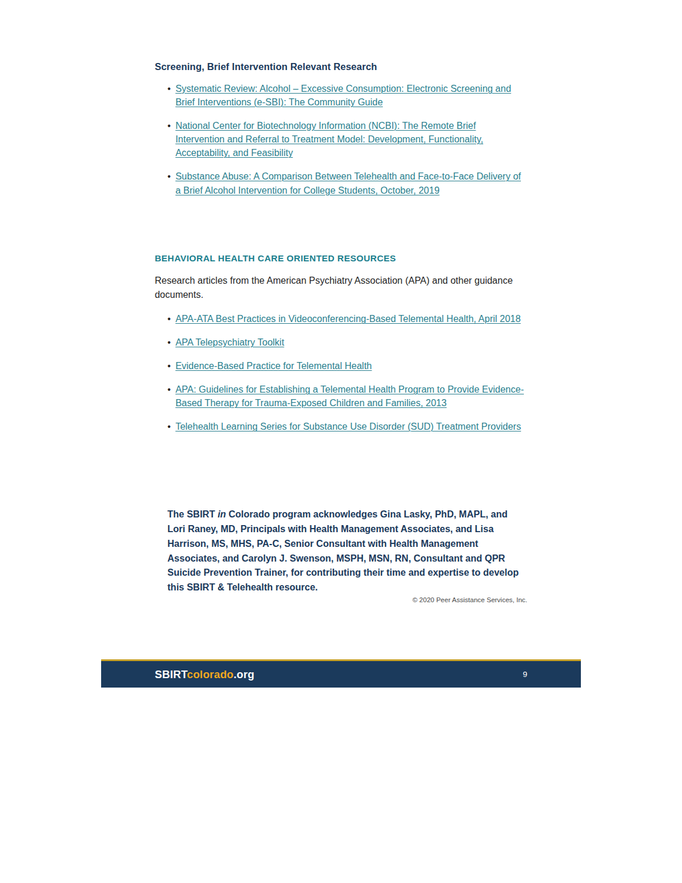Screening, Brief Intervention Relevant Research
Systematic Review: Alcohol – Excessive Consumption: Electronic Screening and Brief Interventions (e-SBI): The Community Guide
National Center for Biotechnology Information (NCBI): The Remote Brief Intervention and Referral to Treatment Model: Development, Functionality, Acceptability, and Feasibility
Substance Abuse: A Comparison Between Telehealth and Face-to-Face Delivery of a Brief Alcohol Intervention for College Students, October, 2019
Behavioral Health Care Oriented Resources
Research articles from the American Psychiatry Association (APA) and other guidance documents.
APA-ATA Best Practices in Videoconferencing-Based Telemental Health, April 2018
APA Telepsychiatry Toolkit
Evidence-Based Practice for Telemental Health
APA: Guidelines for Establishing a Telemental Health Program to Provide Evidence-Based Therapy for Trauma-Exposed Children and Families, 2013
Telehealth Learning Series for Substance Use Disorder (SUD) Treatment Providers
The SBIRT in Colorado program acknowledges Gina Lasky, PhD, MAPL, and Lori Raney, MD, Principals with Health Management Associates, and Lisa Harrison, MS, MHS, PA-C, Senior Consultant with Health Management Associates, and Carolyn J. Swenson, MSPH, MSN, RN, Consultant and QPR Suicide Prevention Trainer, for contributing their time and expertise to develop this SBIRT & Telehealth resource.
© 2020 Peer Assistance Services, Inc.
SBIRT colorado.org
9